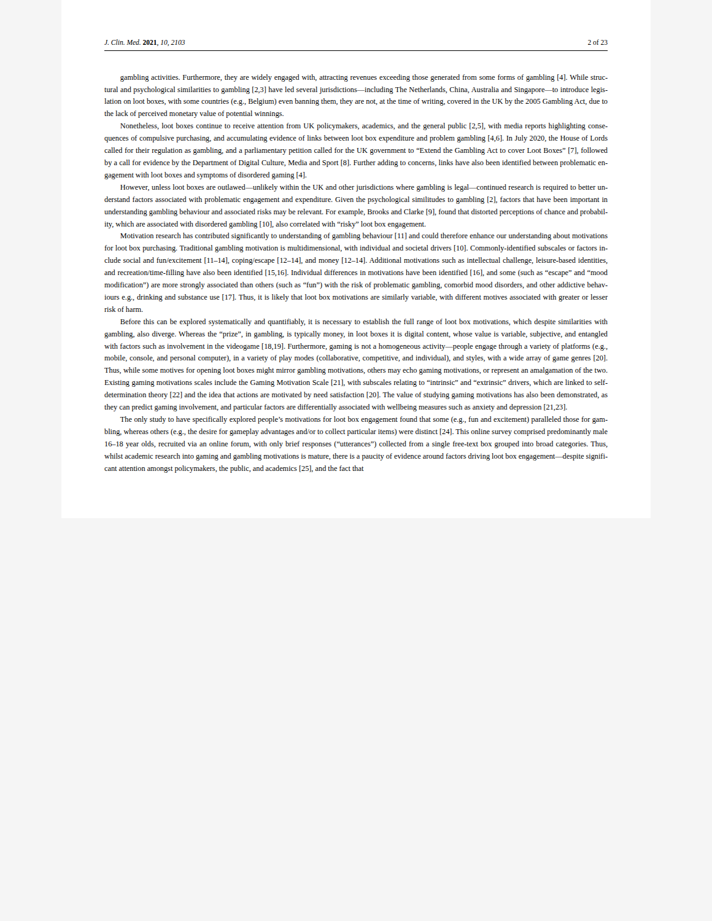J. Clin. Med. 2021, 10, 2103 2 of 23
gambling activities. Furthermore, they are widely engaged with, attracting revenues exceeding those generated from some forms of gambling [4]. While structural and psychological similarities to gambling [2,3] have led several jurisdictions—including The Netherlands, China, Australia and Singapore—to introduce legislation on loot boxes, with some countries (e.g., Belgium) even banning them, they are not, at the time of writing, covered in the UK by the 2005 Gambling Act, due to the lack of perceived monetary value of potential winnings.
Nonetheless, loot boxes continue to receive attention from UK policymakers, academics, and the general public [2,5], with media reports highlighting consequences of compulsive purchasing, and accumulating evidence of links between loot box expenditure and problem gambling [4,6]. In July 2020, the House of Lords called for their regulation as gambling, and a parliamentary petition called for the UK government to “Extend the Gambling Act to cover Loot Boxes” [7], followed by a call for evidence by the Department of Digital Culture, Media and Sport [8]. Further adding to concerns, links have also been identified between problematic engagement with loot boxes and symptoms of disordered gaming [4].
However, unless loot boxes are outlawed—unlikely within the UK and other jurisdictions where gambling is legal—continued research is required to better understand factors associated with problematic engagement and expenditure. Given the psychological similitudes to gambling [2], factors that have been important in understanding gambling behaviour and associated risks may be relevant. For example, Brooks and Clarke [9], found that distorted perceptions of chance and probability, which are associated with disordered gambling [10], also correlated with “risky” loot box engagement.
Motivation research has contributed significantly to understanding of gambling behaviour [11] and could therefore enhance our understanding about motivations for loot box purchasing. Traditional gambling motivation is multidimensional, with individual and societal drivers [10]. Commonly-identified subscales or factors include social and fun/excitement [11–14], coping/escape [12–14], and money [12–14]. Additional motivations such as intellectual challenge, leisure-based identities, and recreation/time-filling have also been identified [15,16]. Individual differences in motivations have been identified [16], and some (such as “escape” and “mood modification”) are more strongly associated than others (such as “fun”) with the risk of problematic gambling, comorbid mood disorders, and other addictive behaviours e.g., drinking and substance use [17]. Thus, it is likely that loot box motivations are similarly variable, with different motives associated with greater or lesser risk of harm.
Before this can be explored systematically and quantifiably, it is necessary to establish the full range of loot box motivations, which despite similarities with gambling, also diverge. Whereas the “prize”, in gambling, is typically money, in loot boxes it is digital content, whose value is variable, subjective, and entangled with factors such as involvement in the videogame [18,19]. Furthermore, gaming is not a homogeneous activity—people engage through a variety of platforms (e.g., mobile, console, and personal computer), in a variety of play modes (collaborative, competitive, and individual), and styles, with a wide array of game genres [20]. Thus, while some motives for opening loot boxes might mirror gambling motivations, others may echo gaming motivations, or represent an amalgamation of the two. Existing gaming motivations scales include the Gaming Motivation Scale [21], with subscales relating to “intrinsic” and “extrinsic” drivers, which are linked to self-determination theory [22] and the idea that actions are motivated by need satisfaction [20]. The value of studying gaming motivations has also been demonstrated, as they can predict gaming involvement, and particular factors are differentially associated with wellbeing measures such as anxiety and depression [21,23].
The only study to have specifically explored people’s motivations for loot box engagement found that some (e.g., fun and excitement) paralleled those for gambling, whereas others (e.g., the desire for gameplay advantages and/or to collect particular items) were distinct [24]. This online survey comprised predominantly male 16–18 year olds, recruited via an online forum, with only brief responses (“utterances”) collected from a single free-text box grouped into broad categories. Thus, whilst academic research into gaming and gambling motivations is mature, there is a paucity of evidence around factors driving loot box engagement—despite significant attention amongst policymakers, the public, and academics [25], and the fact that